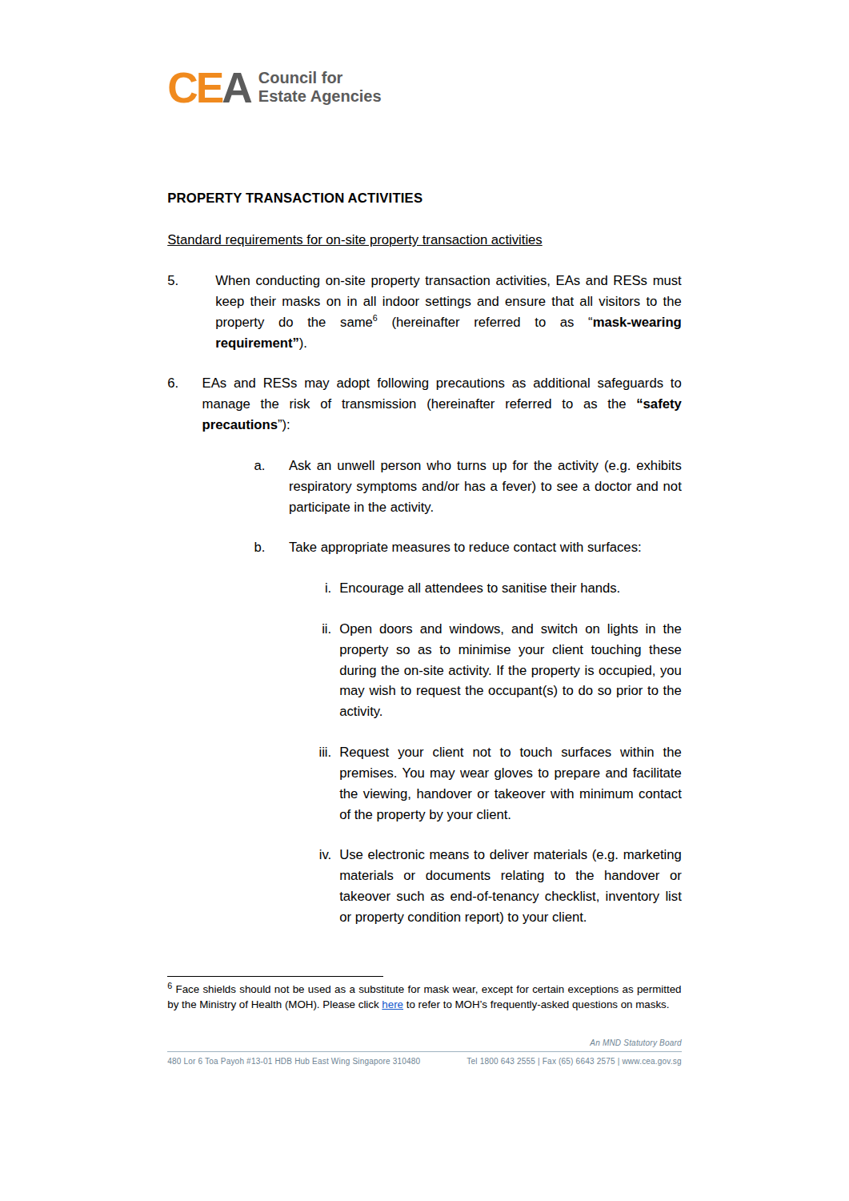CEA
Council for
Estate Agencies
PROPERTY TRANSACTION ACTIVITIES
Standard requirements for on-site property transaction activities
5.
When conducting on-site property transaction activities, EAs and RESs must keep their masks on in all indoor settings and ensure that all visitors to the property do the same6 (hereinafter referred to as “mask-wearing requirement”).
6.
EAs and RESs may adopt following precautions as additional safeguards to manage the risk of transmission (hereinafter referred to as the “safety precautions”):
a.
Ask an unwell person who turns up for the activity (e.g. exhibits respiratory symptoms and/or has a fever) to see a doctor and not participate in the activity.
b.
Take appropriate measures to reduce contact with surfaces:
i.
Encourage all attendees to sanitise their hands.
ii.
Open doors and windows, and switch on lights in the property so as to minimise your client touching these during the on-site activity. If the property is occupied, you may wish to request the occupant(s) to do so prior to the activity.
iii.
Request your client not to touch surfaces within the premises. You may wear gloves to prepare and facilitate the viewing, handover or takeover with minimum contact of the property by your client.
iv.
Use electronic means to deliver materials (e.g. marketing materials or documents relating to the handover or takeover such as end-of-tenancy checklist, inventory list or property condition report) to your client.
6 Face shields should not be used as a substitute for mask wear, except for certain exceptions as permitted by the Ministry of Health (MOH). Please click here to refer to MOH’s frequently-asked questions on masks.
An MND Statutory Board
480 Lor 6 Toa Payoh #13-01 HDB Hub East Wing Singapore 310480
Tel 1800 643 2555 | Fax (65) 6643 2575 | www.cea.gov.sg